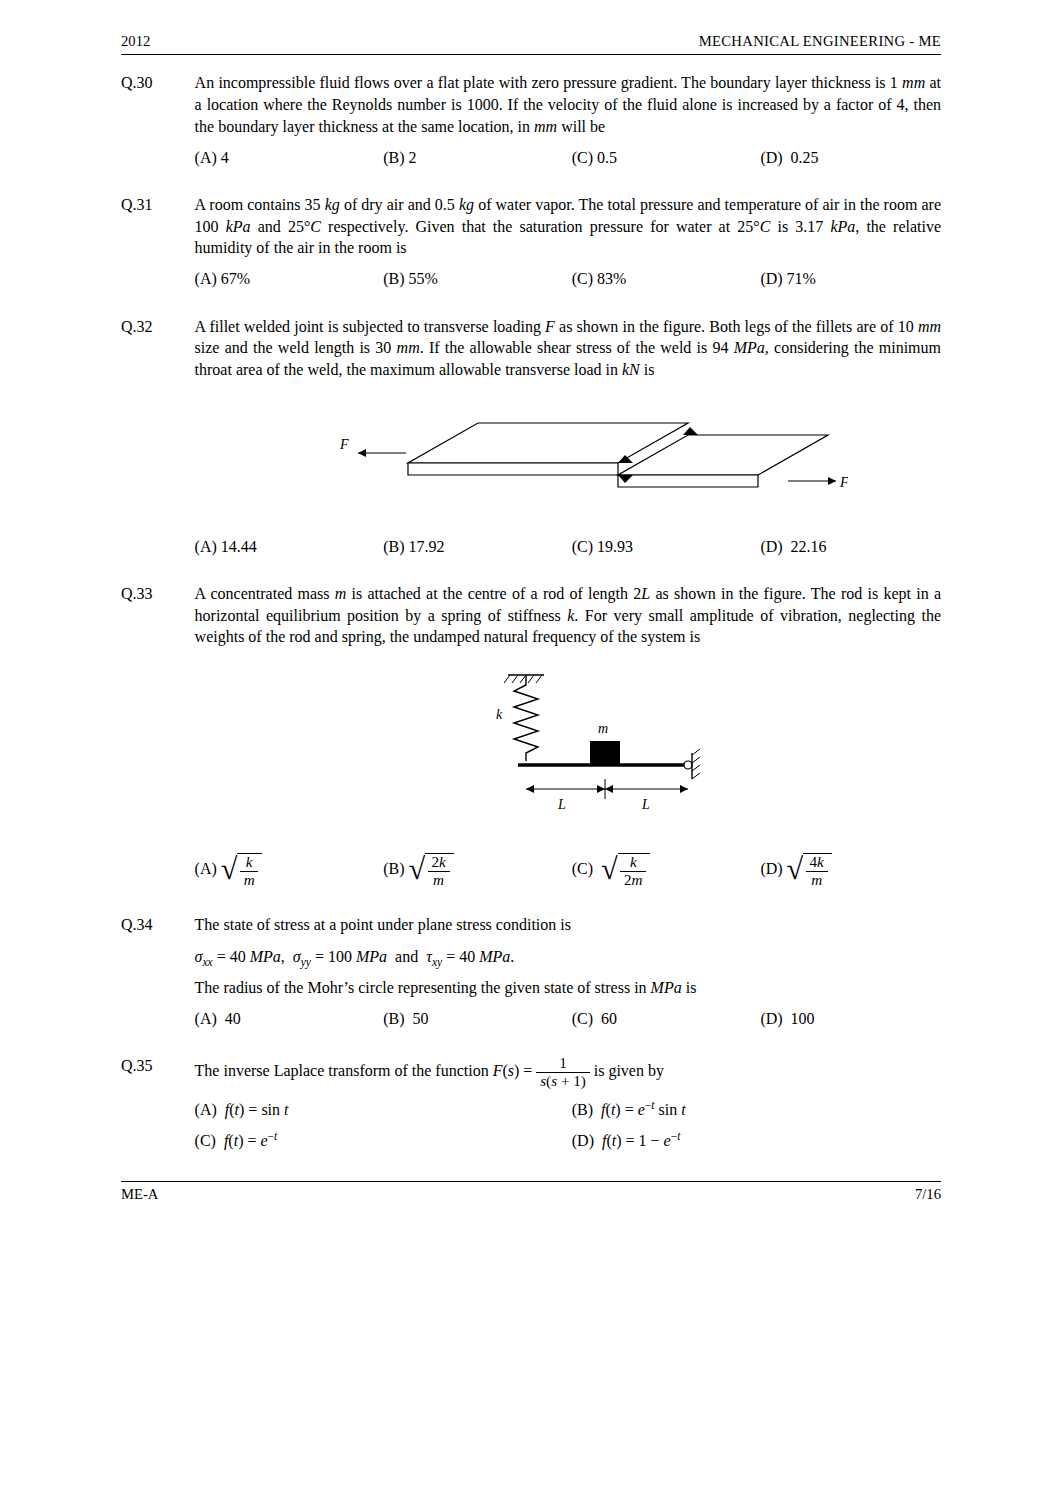2012 MECHANICAL ENGINEERING - ME
Q.30
An incompressible fluid flows over a flat plate with zero pressure gradient. The boundary layer thickness is 1 mm at a location where the Reynolds number is 1000. If the velocity of the fluid alone is increased by a factor of 4, then the boundary layer thickness at the same location, in mm will be
(A) 4 (B) 2 (C) 0.5 (D) 0.25
Q.31
A room contains 35 kg of dry air and 0.5 kg of water vapor. The total pressure and temperature of air in the room are 100 kPa and 25°C respectively. Given that the saturation pressure for water at 25°C is 3.17 kPa, the relative humidity of the air in the room is
(A) 67% (B) 55% (C) 83% (D) 71%
Q.32
A fillet welded joint is subjected to transverse loading F as shown in the figure. Both legs of the fillets are of 10 mm size and the weld length is 30 mm. If the allowable shear stress of the weld is 94 MPa, considering the minimum throat area of the weld, the maximum allowable transverse load in kN is
F F
(A) 14.44 (B) 17.92 (C) 19.93 (D) 22.16
Q.33
A concentrated mass m is attached at the centre of a rod of length 2L as shown in the figure. The rod is kept in a horizontal equilibrium position by a spring of stiffness k. For very small amplitude of vibration, neglecting the weights of the rod and spring, the undamped natural frequency of the system is
k m L L
(A) √km (B) √2k m (C) √k 2m (D) √4k m
Q.34
The state of stress at a point under plane stress condition is
σxx = 40 MPa, σyy = 100 MPa and τxy = 40 MPa.
The radius of the Mohr’s circle representing the given state of stress in MPa is
(A) 40 (B) 50 (C) 60 (D) 100
Q.35
The inverse Laplace transform of the function F(s) = 1 s(s + 1) is given by
(A) f(t) = sin t (B) f(t) = e−t sin t (C) f(t) = e−t (D) f(t) = 1 − e−t
ME-A 7/16